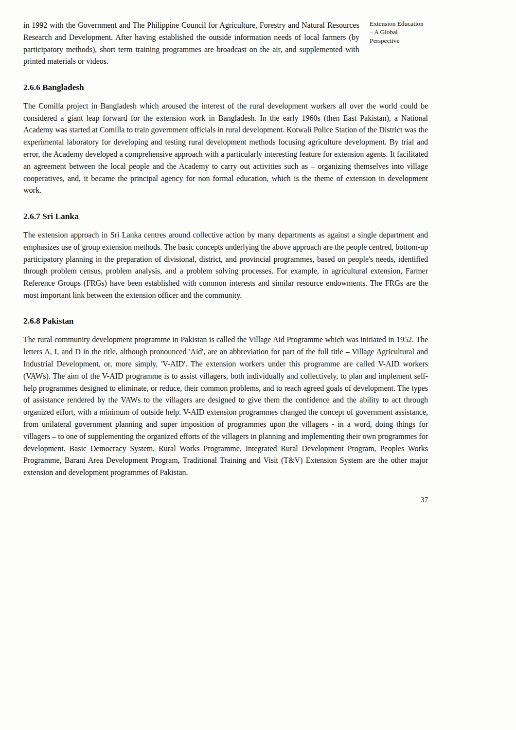Extension Education – A Global Perspective
in 1992 with the Government and The Philippine Council for Agriculture, Forestry and Natural Resources Research and Development. After having established the outside information needs of local farmers (by participatory methods), short term training programmes are broadcast on the air, and supplemented with printed materials or videos.
2.6.6 Bangladesh
The Comilla project in Bangladesh which aroused the interest of the rural development workers all over the world could be considered a giant leap forward for the extension work in Bangladesh. In the early 1960s (then East Pakistan), a National Academy was started at Comilla to train government officials in rural development. Kotwali Police Station of the District was the experimental laboratory for developing and testing rural development methods focusing agriculture development. By trial and error, the Academy developed a comprehensive approach with a particularly interesting feature for extension agents. It facilitated an agreement between the local people and the Academy to carry out activities such as – organizing themselves into village cooperatives, and, it became the principal agency for non formal education, which is the theme of extension in development work.
2.6.7 Sri Lanka
The extension approach in Sri Lanka centres around collective action by many departments as against a single department and emphasizes use of group extension methods. The basic concepts underlying the above approach are the people centred, bottom-up participatory planning in the preparation of divisional, district, and provincial programmes, based on people's needs, identified through problem census, problem analysis, and a problem solving processes. For example, in agricultural extension, Farmer Reference Groups (FRGs) have been established with common interests and similar resource endowments. The FRGs are the most important link between the extension officer and the community.
2.6.8 Pakistan
The rural community development programme in Pakistan is called the Village Aid Programme which was initiated in 1952. The letters A, I, and D in the title, although pronounced 'Aid', are an abbreviation for part of the full title – Village Agricultural and Industrial Development, or, more simply, 'V-AID'. The extension workers under this programme are called V-AID workers (VAWs). The aim of the V-AID programme is to assist villagers, both individually and collectively, to plan and implement self-help programmes designed to eliminate, or reduce, their common problems, and to reach agreed goals of development. The types of assistance rendered by the VAWs to the villagers are designed to give them the confidence and the ability to act through organized effort, with a minimum of outside help. V-AID extension programmes changed the concept of government assistance, from unilateral government planning and super imposition of programmes upon the villagers - in a word, doing things for villagers – to one of supplementing the organized efforts of the villagers in planning and implementing their own programmes for development. Basic Democracy System, Rural Works Programme, Integrated Rural Development Program, Peoples Works Programme, Barani Area Development Program, Traditional Training and Visit (T&V) Extension System are the other major extension and development programmes of Pakistan.
37